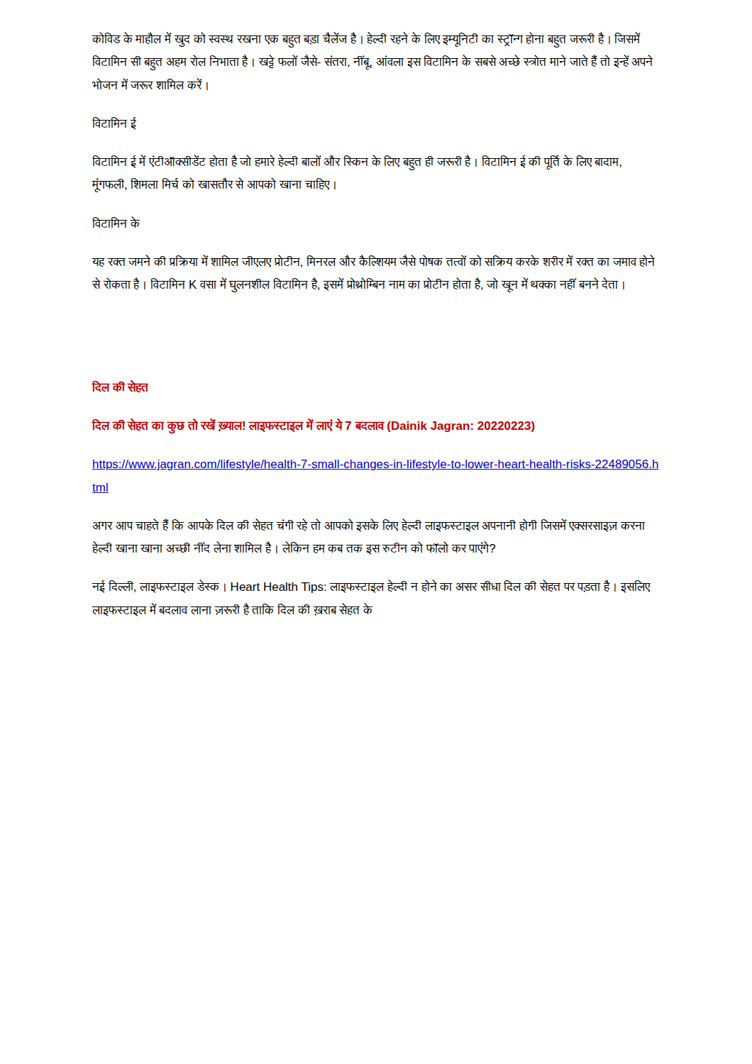कोविड के माहौल में खुद को स्वस्थ रखना एक बहुत बड़ा चैलेंज है। हेल्दी रहने के लिए इम्यूनिटी का स्ट्रॉन्ग होना बहुत जरूरी है। जिसमें विटामिन सी बहुत अहम रोल निभाता है। खट्टे फलों जैसे- संतरा, नींबू, आंवला इस विटामिन के सबसे अच्छे स्त्रोत माने जाते हैं तो इन्हें अपने भोजन में जरूर शामिल करें।
विटामिन ई
विटामिन ई में एंटीऑक्सीडेंट होता है जो हमारे हेल्दी बालों और स्किन के लिए बहुत ही जरूरी है। विटामिन ई की पूर्ति के लिए बादाम, मूंगफली, शिमला मिर्च को खासतौर से आपको खाना चाहिए।
विटामिन के
यह रक्त जमने की प्रक्रिया में शामिल जीएलए प्रोटीन, मिनरल और कैल्शियम जैसे पोषक तत्वों को सक्रिय करके शरीर में रक्त का जमाव होने से रोकता है। विटामिन K वसा में घुलनशील विटामिन है, इसमें प्रोथ्रोम्बिन नाम का प्रोटीन होता है, जो खून में थक्का नहीं बनने देता।
दिल की सेहत
दिल की सेहत का कुछ तो रखें ख़्याल! लाइफस्टाइल में लाएं ये 7 बदलाव (Dainik Jagran: 20220223)
https://www.jagran.com/lifestyle/health-7-small-changes-in-lifestyle-to-lower-heart-health-risks-22489056.html
अगर आप चाहते हैं कि आपके दिल की सेहत चंगी रहे तो आपको इसके लिए हेल्दी लाइफस्टाइल अपनानी होगी जिसमें एक्सरसाइज़ करना हेल्दी खाना खाना अच्छी नींद लेना शामिल है। लेकिन हम कब तक इस रुटीन को फॉलो कर पाएंगे?
नई दिल्ली, लाइफस्टाइल डेस्क। Heart Health Tips: लाइफस्टाइल हेल्दी न होने का असर सीधा दिल की सेहत पर पड़ता है। इसलिए लाइफस्टाइल में बदलाव लाना ज़रूरी है ताकि दिल की ख़राब सेहत के